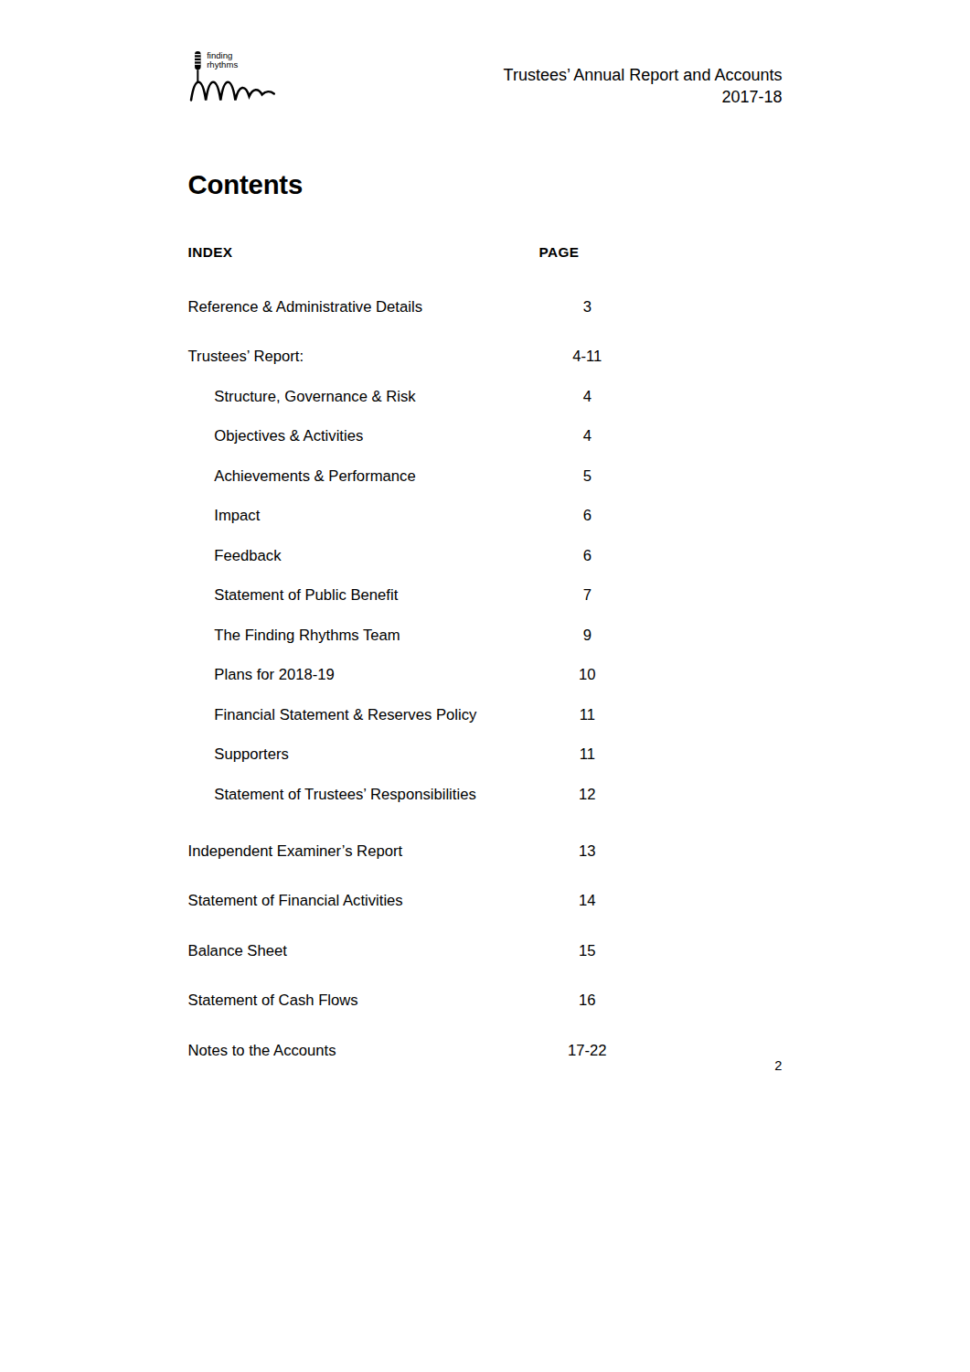finding rhythms
Trustees’ Annual Report and Accounts
2017-18
Contents
| INDEX | PAGE |
| --- | --- |
| Reference & Administrative Details | 3 |
| Trustees’ Report: | 4-11 |
| Structure, Governance & Risk | 4 |
| Objectives & Activities | 4 |
| Achievements & Performance | 5 |
| Impact | 6 |
| Feedback | 6 |
| Statement of Public Benefit | 7 |
| The Finding Rhythms Team | 9 |
| Plans for 2018-19 | 10 |
| Financial Statement & Reserves Policy | 11 |
| Supporters | 11 |
| Statement of Trustees’ Responsibilities | 12 |
| Independent Examiner’s Report | 13 |
| Statement of Financial Activities | 14 |
| Balance Sheet | 15 |
| Statement of Cash Flows | 16 |
| Notes to the Accounts | 17-22 |
2